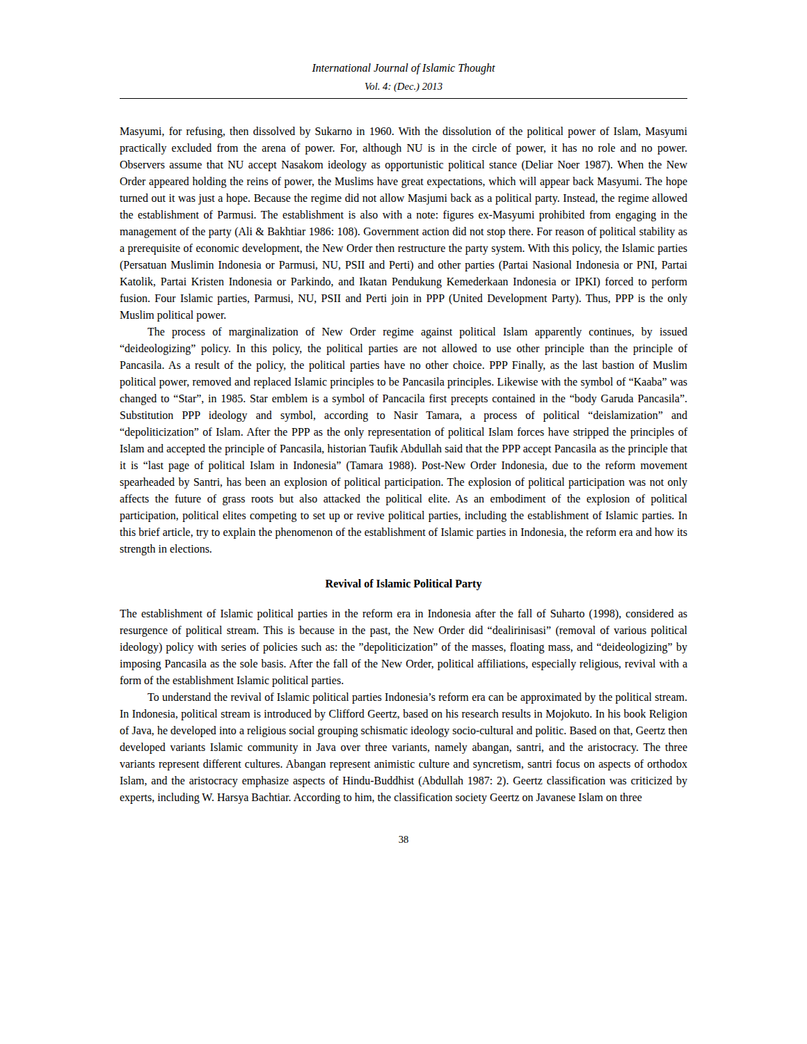International Journal of Islamic Thought
Vol. 4: (Dec.) 2013
Masyumi, for refusing, then dissolved by Sukarno in 1960. With the dissolution of the political power of Islam, Masyumi practically excluded from the arena of power. For, although NU is in the circle of power, it has no role and no power. Observers assume that NU accept Nasakom ideology as opportunistic political stance (Deliar Noer 1987). When the New Order appeared holding the reins of power, the Muslims have great expectations, which will appear back Masyumi. The hope turned out it was just a hope. Because the regime did not allow Masjumi back as a political party. Instead, the regime allowed the establishment of Parmusi. The establishment is also with a note: figures ex-Masyumi prohibited from engaging in the management of the party (Ali & Bakhtiar 1986: 108). Government action did not stop there. For reason of political stability as a prerequisite of economic development, the New Order then restructure the party system. With this policy, the Islamic parties (Persatuan Muslimin Indonesia or Parmusi, NU, PSII and Perti) and other parties (Partai Nasional Indonesia or PNI, Partai Katolik, Partai Kristen Indonesia or Parkindo, and Ikatan Pendukung Kemederkaan Indonesia or IPKI) forced to perform fusion. Four Islamic parties, Parmusi, NU, PSII and Perti join in PPP (United Development Party). Thus, PPP is the only Muslim political power.
The process of marginalization of New Order regime against political Islam apparently continues, by issued “deideologizing” policy. In this policy, the political parties are not allowed to use other principle than the principle of Pancasila. As a result of the policy, the political parties have no other choice. PPP Finally, as the last bastion of Muslim political power, removed and replaced Islamic principles to be Pancasila principles. Likewise with the symbol of “Kaaba” was changed to “Star”, in 1985. Star emblem is a symbol of Pancacila first precepts contained in the “body Garuda Pancasila”. Substitution PPP ideology and symbol, according to Nasir Tamara, a process of political “deislamization” and “depoliticization” of Islam. After the PPP as the only representation of political Islam forces have stripped the principles of Islam and accepted the principle of Pancasila, historian Taufik Abdullah said that the PPP accept Pancasila as the principle that it is “last page of political Islam in Indonesia” (Tamara 1988). Post-New Order Indonesia, due to the reform movement spearheaded by Santri, has been an explosion of political participation. The explosion of political participation was not only affects the future of grass roots but also attacked the political elite. As an embodiment of the explosion of political participation, political elites competing to set up or revive political parties, including the establishment of Islamic parties. In this brief article, try to explain the phenomenon of the establishment of Islamic parties in Indonesia, the reform era and how its strength in elections.
Revival of Islamic Political Party
The establishment of Islamic political parties in the reform era in Indonesia after the fall of Suharto (1998), considered as resurgence of political stream. This is because in the past, the New Order did “dealirinisasi” (removal of various political ideology) policy with series of policies such as: the ”depoliticization” of the masses, floating mass, and “deideologizing” by imposing Pancasila as the sole basis. After the fall of the New Order, political affiliations, especially religious, revival with a form of the establishment Islamic political parties.
To understand the revival of Islamic political parties Indonesia’s reform era can be approximated by the political stream. In Indonesia, political stream is introduced by Clifford Geertz, based on his research results in Mojokuto. In his book Religion of Java, he developed into a religious social grouping schismatic ideology socio-cultural and politic. Based on that, Geertz then developed variants Islamic community in Java over three variants, namely abangan, santri, and the aristocracy. The three variants represent different cultures. Abangan represent animistic culture and syncretism, santri focus on aspects of orthodox Islam, and the aristocracy emphasize aspects of Hindu-Buddhist (Abdullah 1987: 2). Geertz classification was criticized by experts, including W. Harsya Bachtiar. According to him, the classification society Geertz on Javanese Islam on three
38